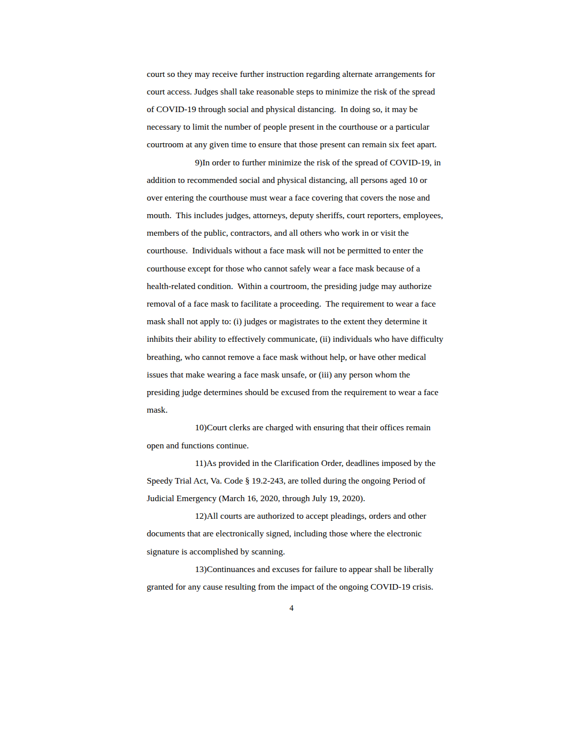court so they may receive further instruction regarding alternate arrangements for court access. Judges shall take reasonable steps to minimize the risk of the spread of COVID-19 through social and physical distancing. In doing so, it may be necessary to limit the number of people present in the courthouse or a particular courtroom at any given time to ensure that those present can remain six feet apart.
9) In order to further minimize the risk of the spread of COVID-19, in addition to recommended social and physical distancing, all persons aged 10 or over entering the courthouse must wear a face covering that covers the nose and mouth. This includes judges, attorneys, deputy sheriffs, court reporters, employees, members of the public, contractors, and all others who work in or visit the courthouse. Individuals without a face mask will not be permitted to enter the courthouse except for those who cannot safely wear a face mask because of a health-related condition. Within a courtroom, the presiding judge may authorize removal of a face mask to facilitate a proceeding. The requirement to wear a face mask shall not apply to: (i) judges or magistrates to the extent they determine it inhibits their ability to effectively communicate, (ii) individuals who have difficulty breathing, who cannot remove a face mask without help, or have other medical issues that make wearing a face mask unsafe, or (iii) any person whom the presiding judge determines should be excused from the requirement to wear a face mask.
10) Court clerks are charged with ensuring that their offices remain open and functions continue.
11) As provided in the Clarification Order, deadlines imposed by the Speedy Trial Act, Va. Code § 19.2-243, are tolled during the ongoing Period of Judicial Emergency (March 16, 2020, through July 19, 2020).
12) All courts are authorized to accept pleadings, orders and other documents that are electronically signed, including those where the electronic signature is accomplished by scanning.
13) Continuances and excuses for failure to appear shall be liberally granted for any cause resulting from the impact of the ongoing COVID-19 crisis.
4